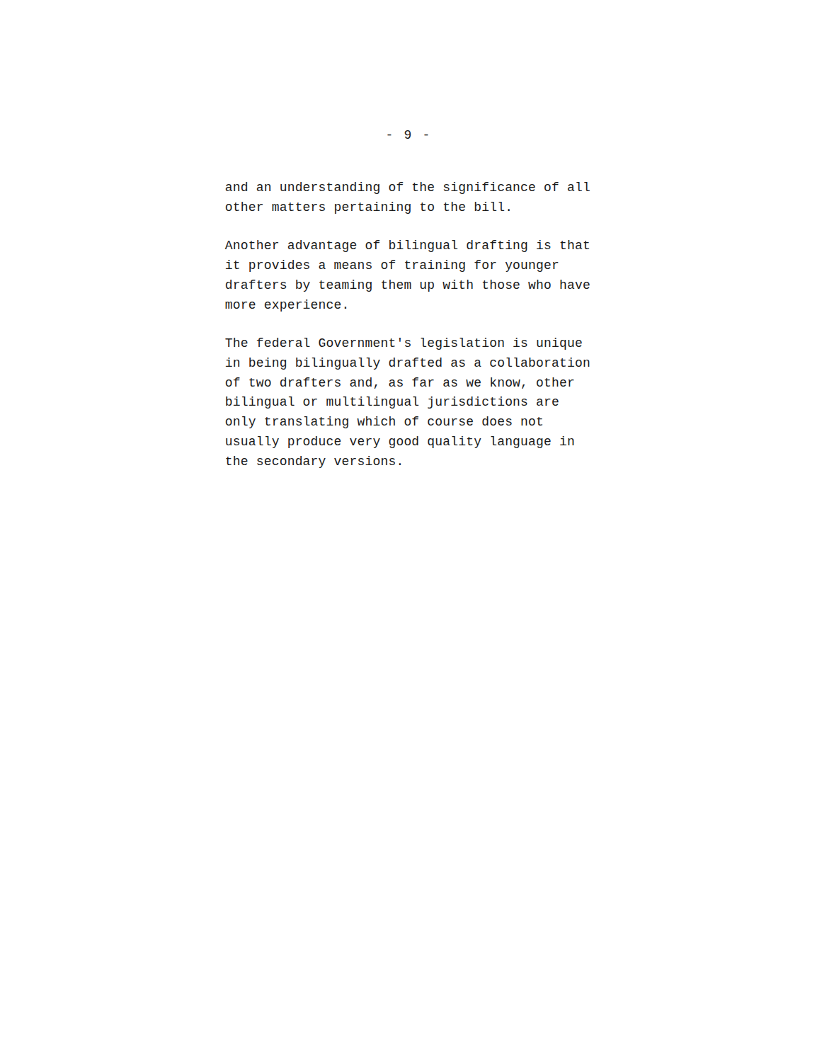- 9 -
and an understanding of the significance of all other matters pertaining to the bill.
Another advantage of bilingual drafting is that it provides a means of training for younger drafters by teaming them up with those who have more experience.
The federal Government's legislation is unique in being bilingually drafted as a collaboration of two drafters and, as far as we know, other bilingual or multilingual jurisdictions are only translating which of course does not usually produce very good quality language in the secondary versions.